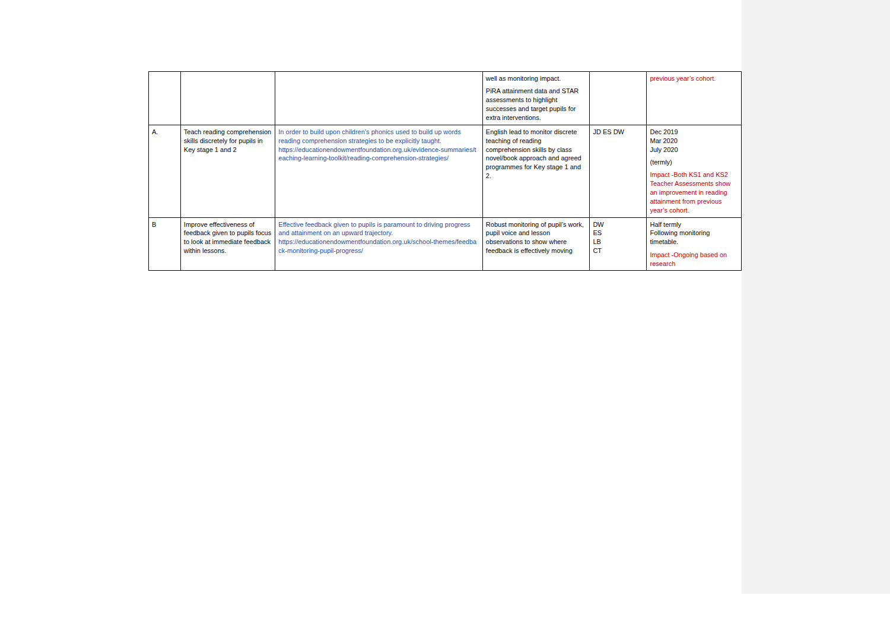| | | | well as monitoring impact. PiRA attainment data and STAR assessments to highlight successes and target pupils for extra interventions. | | previous year’s cohort. |
| A. | Teach reading comprehension skills discretely for pupils in Key stage 1 and 2 | In order to build upon children’s phonics used to build up words reading comprehension strategies to be explicitly taught. https://educationendowmentfoundation.org.uk/evidence-summaries/teaching-learning-toolkit/reading-comprehension-strategies/ | English lead to monitor discrete teaching of reading comprehension skills by class novel/book approach and agreed programmes for Key stage 1 and 2. | JD ES DW | Dec 2019 Mar 2020 July 2020 (termly) Impact -Both KS1 and KS2 Teacher Assessments show an improvement in reading attainment from previous year’s cohort. |
| B | Improve effectiveness of feedback given to pupils focus to look at immediate feedback within lessons. | Effective feedback given to pupils is paramount to driving progress and attainment on an upward trajectory. https://educationendowmentfoundation.org.uk/school-themes/feedback-monitoring-pupil-progress/ | Robust monitoring of pupil’s work, pupil voice and lesson observations to show where feedback is effectively moving | DW ES LB CT | Half termly Following monitoring timetable. Impact -Ongoing based on research |